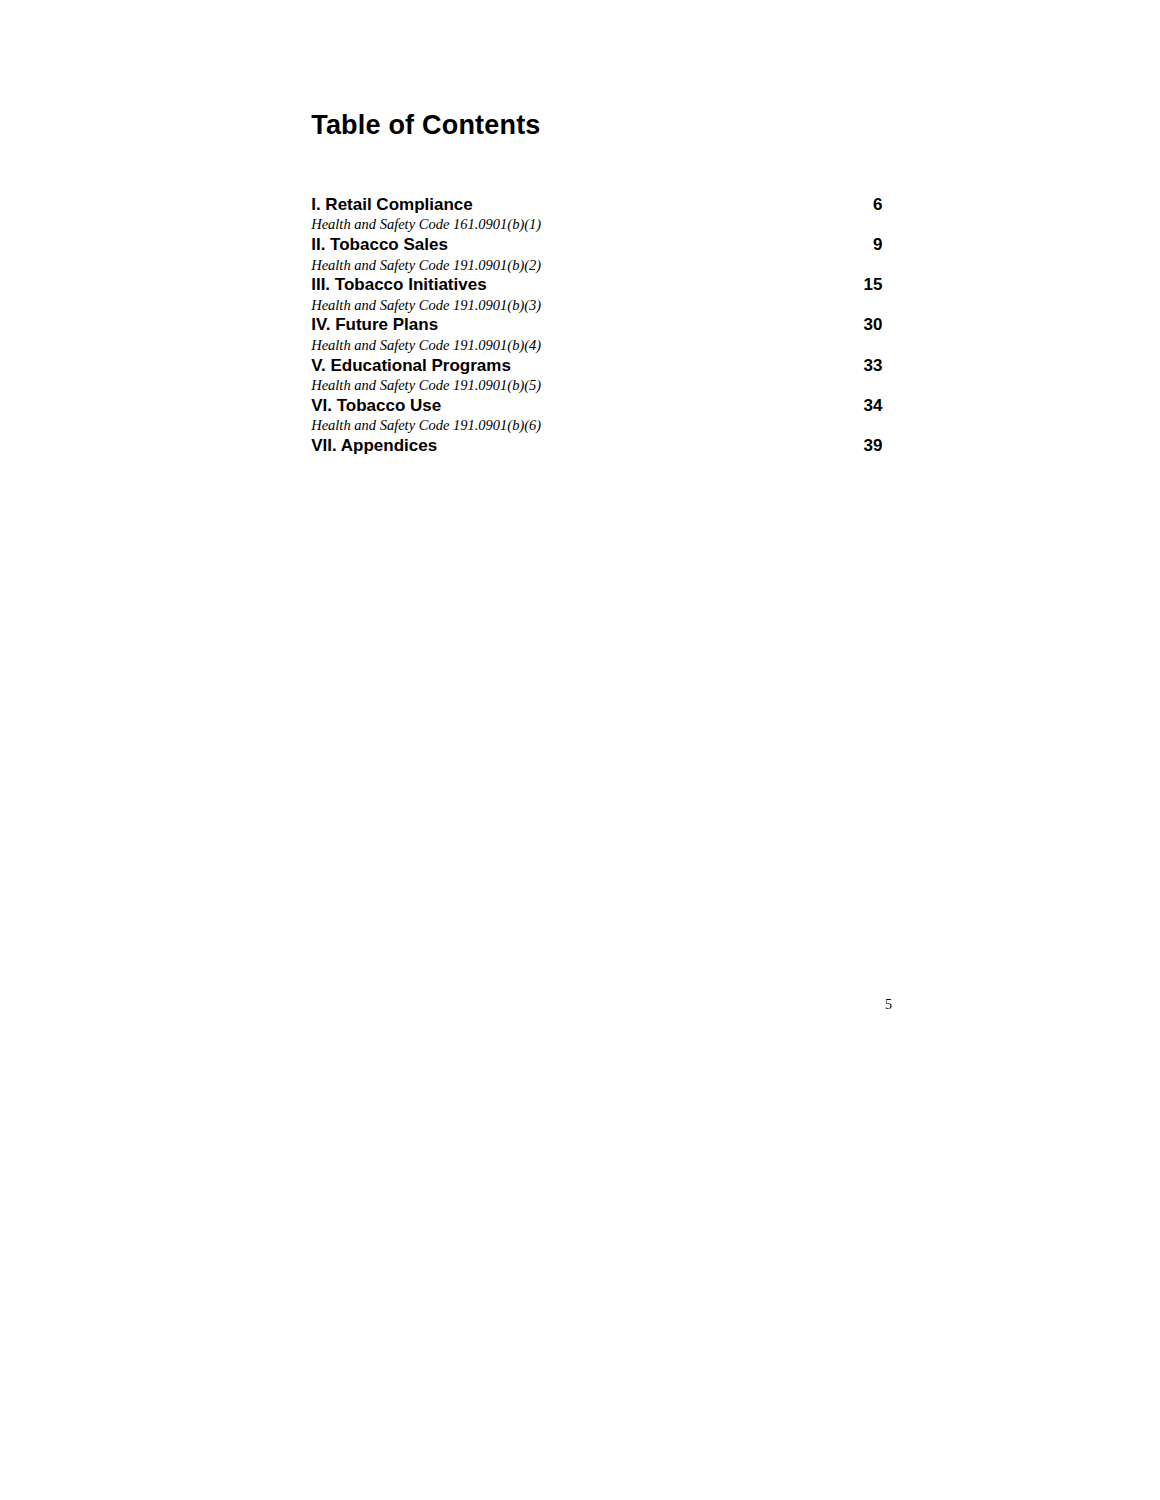Table of Contents
| I. Retail Compliance | 6 |
| Health and Safety Code 161.0901(b)(1) |
| II. Tobacco Sales | 9 |
| Health and Safety Code 191.0901(b)(2) |
| III. Tobacco Initiatives | 15 |
| Health and Safety Code 191.0901(b)(3) |
| IV. Future Plans | 30 |
| Health and Safety Code 191.0901(b)(4) |
| V. Educational Programs | 33 |
| Health and Safety Code 191.0901(b)(5) |
| VI. Tobacco Use | 34 |
| Health and Safety Code 191.0901(b)(6) |
| VII. Appendices | 39 |
5